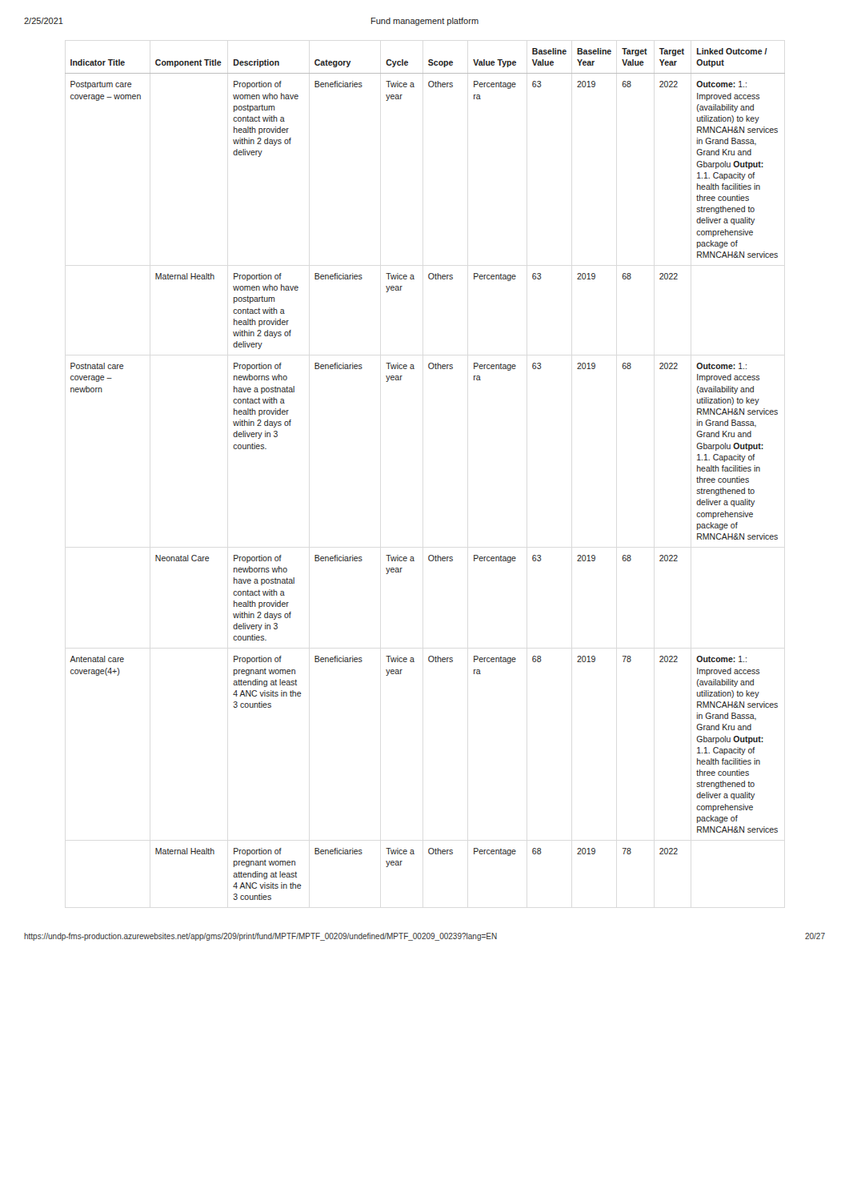2/25/2021
Fund management platform
| Indicator Title | Component Title | Description | Category | Cycle | Scope | Value Type | Baseline Value | Baseline Year | Target Value | Target Year | Linked Outcome / Output |
| --- | --- | --- | --- | --- | --- | --- | --- | --- | --- | --- | --- |
| Postpartum care coverage – women | | Proportion of women who have postpartum contact with a health provider within 2 days of delivery | Beneficiaries | Twice a year | Others | Percentage ra | 63 | 2019 | 68 | 2022 | Outcome: 1.: Improved access (availability and utilization) to key RMNCAH&N services in Grand Bassa, Grand Kru and Gbarpolu Output: 1.1. Capacity of health facilities in three counties strengthened to deliver a quality comprehensive package of RMNCAH&N services |
| | Maternal Health | Proportion of women who have postpartum contact with a health provider within 2 days of delivery | Beneficiaries | Twice a year | Others | Percentage | 63 | 2019 | 68 | 2022 | |
| Postnatal care coverage – newborn | | Proportion of newborns who have a postnatal contact with a health provider within 2 days of delivery in 3 counties. | Beneficiaries | Twice a year | Others | Percentage ra | 63 | 2019 | 68 | 2022 | Outcome: 1.: Improved access (availability and utilization) to key RMNCAH&N services in Grand Bassa, Grand Kru and Gbarpolu Output: 1.1. Capacity of health facilities in three counties strengthened to deliver a quality comprehensive package of RMNCAH&N services |
| | Neonatal Care | Proportion of newborns who have a postnatal contact with a health provider within 2 days of delivery in 3 counties. | Beneficiaries | Twice a year | Others | Percentage | 63 | 2019 | 68 | 2022 | |
| Antenatal care coverage(4+) | | Proportion of pregnant women attending at least 4 ANC visits in the 3 counties | Beneficiaries | Twice a year | Others | Percentage ra | 68 | 2019 | 78 | 2022 | Outcome: 1.: Improved access (availability and utilization) to key RMNCAH&N services in Grand Bassa, Grand Kru and Gbarpolu Output: 1.1. Capacity of health facilities in three counties strengthened to deliver a quality comprehensive package of RMNCAH&N services |
| | Maternal Health | Proportion of pregnant women attending at least 4 ANC visits in the 3 counties | Beneficiaries | Twice a year | Others | Percentage | 68 | 2019 | 78 | 2022 | |
https://undp-fms-production.azurewebsites.net/app/gms/209/print/fund/MPTF/MPTF_00209/undefined/MPTF_00209_00239?lang=EN
20/27